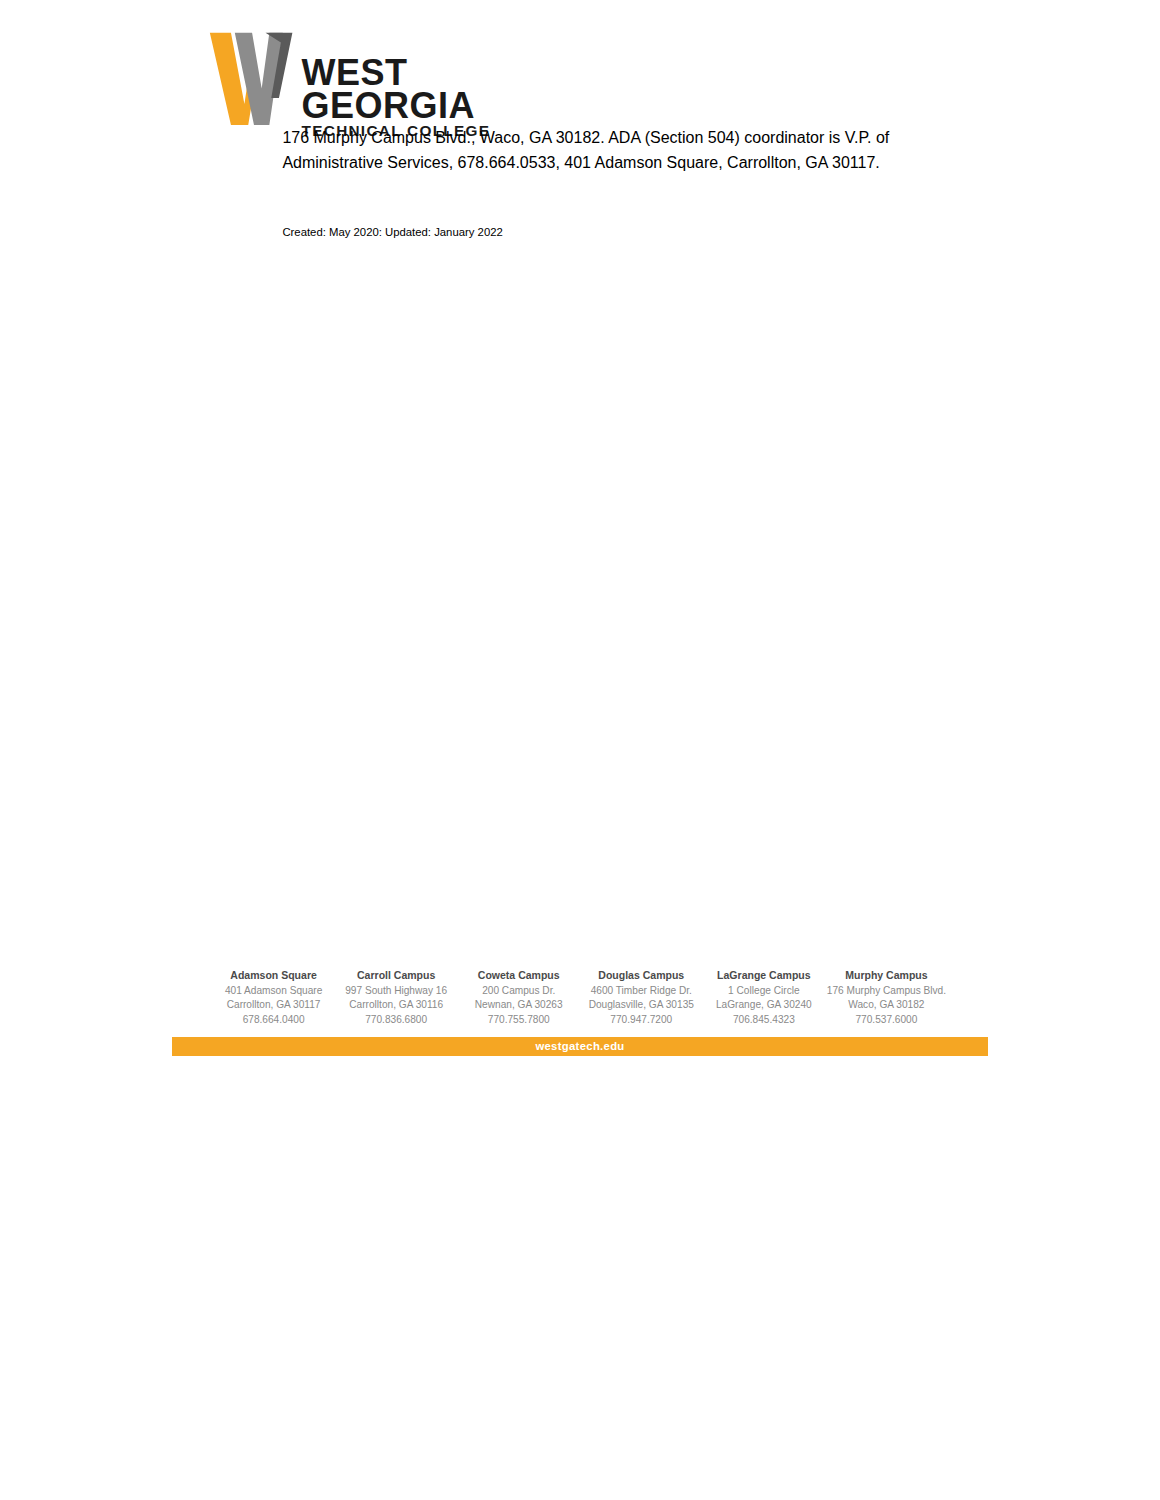WEST
GEORGIA
TECHNICAL COLLEGE
176 Murphy Campus Blvd., Waco, GA 30182. ADA (Section 504) coordinator is V.P. of Administrative Services, 678.664.0533, 401 Adamson Square, Carrollton, GA 30117.
Created: May 2020: Updated: January 2022
Adamson Square
401 Adamson Square
Carrollton, GA 30117
678.664.0400
Carroll Campus
997 South Highway 16
Carrollton, GA 30116
770.836.6800
Coweta Campus
200 Campus Dr.
Newnan, GA 30263
770.755.7800
Douglas Campus
4600 Timber Ridge Dr.
Douglasville, GA 30135
770.947.7200
LaGrange Campus
1 College Circle
LaGrange, GA 30240
706.845.4323
Murphy Campus
176 Murphy Campus Blvd.
Waco, GA 30182
770.537.6000
westgatech.edu